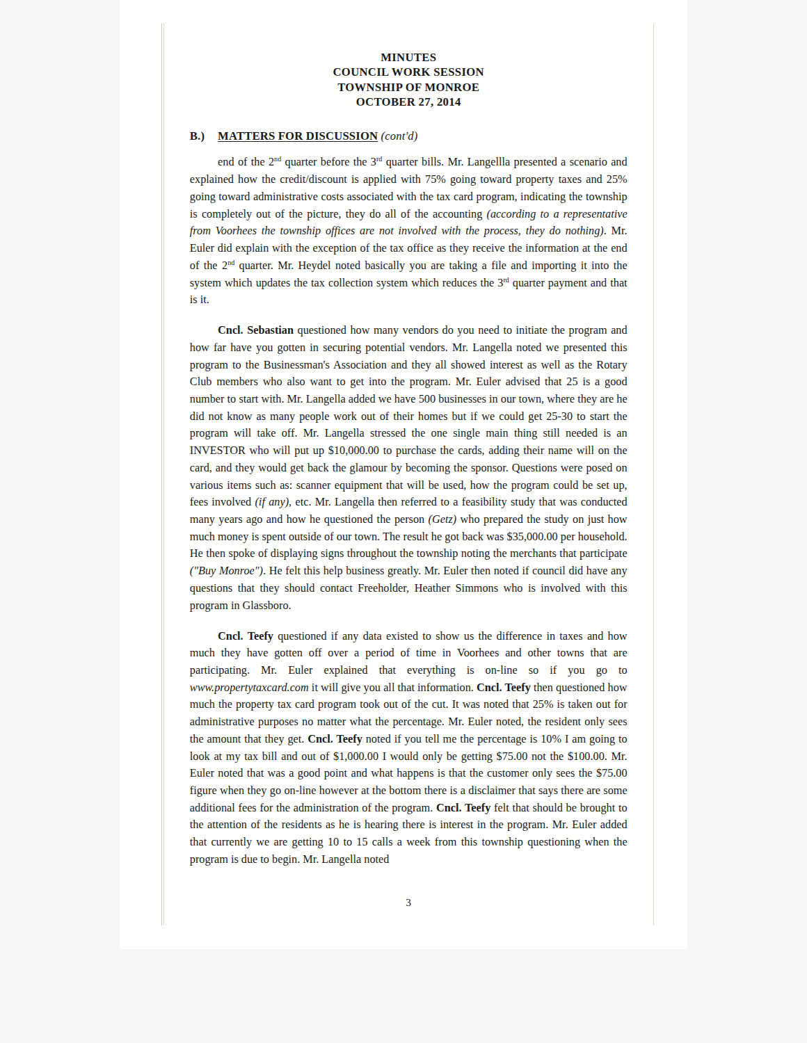MINUTES
COUNCIL WORK SESSION
TOWNSHIP OF MONROE
OCTOBER 27, 2014
B.) MATTERS FOR DISCUSSION (cont'd)
end of the 2nd quarter before the 3rd quarter bills. Mr. Langellla presented a scenario and explained how the credit/discount is applied with 75% going toward property taxes and 25% going toward administrative costs associated with the tax card program, indicating the township is completely out of the picture, they do all of the accounting (according to a representative from Voorhees the township offices are not involved with the process, they do nothing). Mr. Euler did explain with the exception of the tax office as they receive the information at the end of the 2nd quarter. Mr. Heydel noted basically you are taking a file and importing it into the system which updates the tax collection system which reduces the 3rd quarter payment and that is it.
Cncl. Sebastian questioned how many vendors do you need to initiate the program and how far have you gotten in securing potential vendors. Mr. Langella noted we presented this program to the Businessman's Association and they all showed interest as well as the Rotary Club members who also want to get into the program. Mr. Euler advised that 25 is a good number to start with. Mr. Langella added we have 500 businesses in our town, where they are he did not know as many people work out of their homes but if we could get 25-30 to start the program will take off. Mr. Langella stressed the one single main thing still needed is an INVESTOR who will put up $10,000.00 to purchase the cards, adding their name will on the card, and they would get back the glamour by becoming the sponsor. Questions were posed on various items such as: scanner equipment that will be used, how the program could be set up, fees involved (if any), etc. Mr. Langella then referred to a feasibility study that was conducted many years ago and how he questioned the person (Getz) who prepared the study on just how much money is spent outside of our town. The result he got back was $35,000.00 per household. He then spoke of displaying signs throughout the township noting the merchants that participate ("Buy Monroe"). He felt this help business greatly. Mr. Euler then noted if council did have any questions that they should contact Freeholder, Heather Simmons who is involved with this program in Glassboro.
Cncl. Teefy questioned if any data existed to show us the difference in taxes and how much they have gotten off over a period of time in Voorhees and other towns that are participating. Mr. Euler explained that everything is on-line so if you go to www.propertytaxcard.com it will give you all that information. Cncl. Teefy then questioned how much the property tax card program took out of the cut. It was noted that 25% is taken out for administrative purposes no matter what the percentage. Mr. Euler noted, the resident only sees the amount that they get. Cncl. Teefy noted if you tell me the percentage is 10% I am going to look at my tax bill and out of $1,000.00 I would only be getting $75.00 not the $100.00. Mr. Euler noted that was a good point and what happens is that the customer only sees the $75.00 figure when they go on-line however at the bottom there is a disclaimer that says there are some additional fees for the administration of the program. Cncl. Teefy felt that should be brought to the attention of the residents as he is hearing there is interest in the program. Mr. Euler added that currently we are getting 10 to 15 calls a week from this township questioning when the program is due to begin. Mr. Langella noted
3